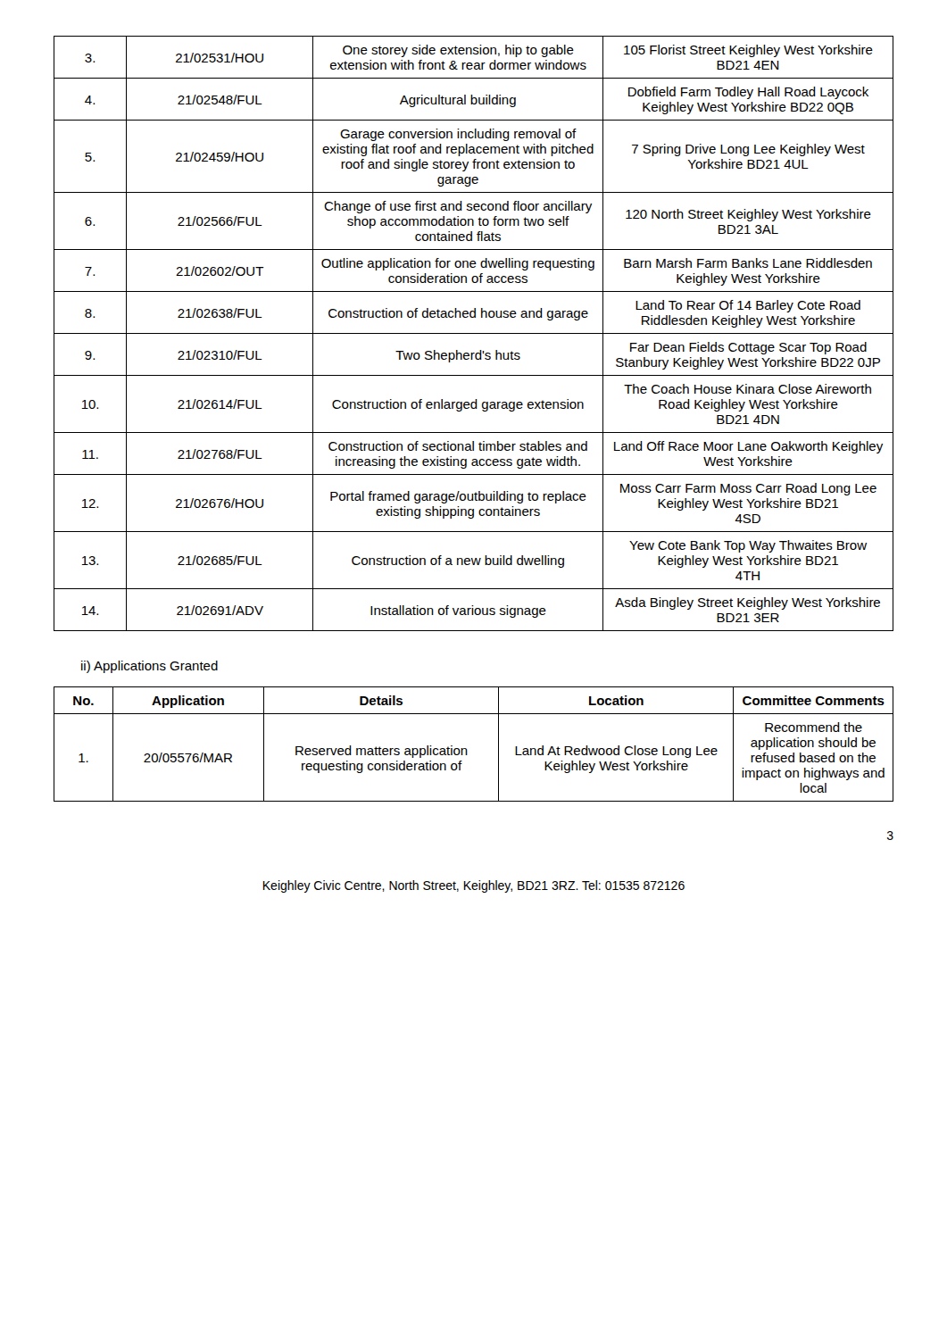| 3. | 21/02531/HOU | One storey side extension, hip to gable extension with front & rear dormer windows | 105 Florist Street Keighley West Yorkshire BD21 4EN |
| 4. | 21/02548/FUL | Agricultural building | Dobfield Farm Todley Hall Road Laycock Keighley West Yorkshire BD22 0QB |
| 5. | 21/02459/HOU | Garage conversion including removal of existing flat roof and replacement with pitched roof and single storey front extension to garage | 7 Spring Drive Long Lee Keighley West Yorkshire BD21 4UL |
| 6. | 21/02566/FUL | Change of use first and second floor ancillary shop accommodation to form two self contained flats | 120 North Street Keighley West Yorkshire BD21 3AL |
| 7. | 21/02602/OUT | Outline application for one dwelling requesting consideration of access | Barn Marsh Farm Banks Lane Riddlesden Keighley West Yorkshire |
| 8. | 21/02638/FUL | Construction of detached house and garage | Land To Rear Of 14 Barley Cote Road Riddlesden Keighley West Yorkshire |
| 9. | 21/02310/FUL | Two Shepherd's huts | Far Dean Fields Cottage Scar Top Road Stanbury Keighley West Yorkshire BD22 0JP |
| 10. | 21/02614/FUL | Construction of enlarged garage extension | The Coach House Kinara Close Aireworth Road Keighley West Yorkshire BD21 4DN |
| 11. | 21/02768/FUL | Construction of sectional timber stables and increasing the existing access gate width. | Land Off Race Moor Lane Oakworth Keighley West Yorkshire |
| 12. | 21/02676/HOU | Portal framed garage/outbuilding to replace existing shipping containers | Moss Carr Farm Moss Carr Road Long Lee Keighley West Yorkshire BD21 4SD |
| 13. | 21/02685/FUL | Construction of a new build dwelling | Yew Cote Bank Top Way Thwaites Brow Keighley West Yorkshire BD21 4TH |
| 14. | 21/02691/ADV | Installation of various signage | Asda Bingley Street Keighley West Yorkshire BD21 3ER |
ii) Applications Granted
| No. | Application | Details | Location | Committee Comments |
| --- | --- | --- | --- | --- |
| 1. | 20/05576/MAR | Reserved matters application requesting consideration of | Land At Redwood Close Long Lee Keighley West Yorkshire | Recommend the application should be refused based on the impact on highways and local |
3
Keighley Civic Centre, North Street, Keighley, BD21 3RZ. Tel: 01535 872126